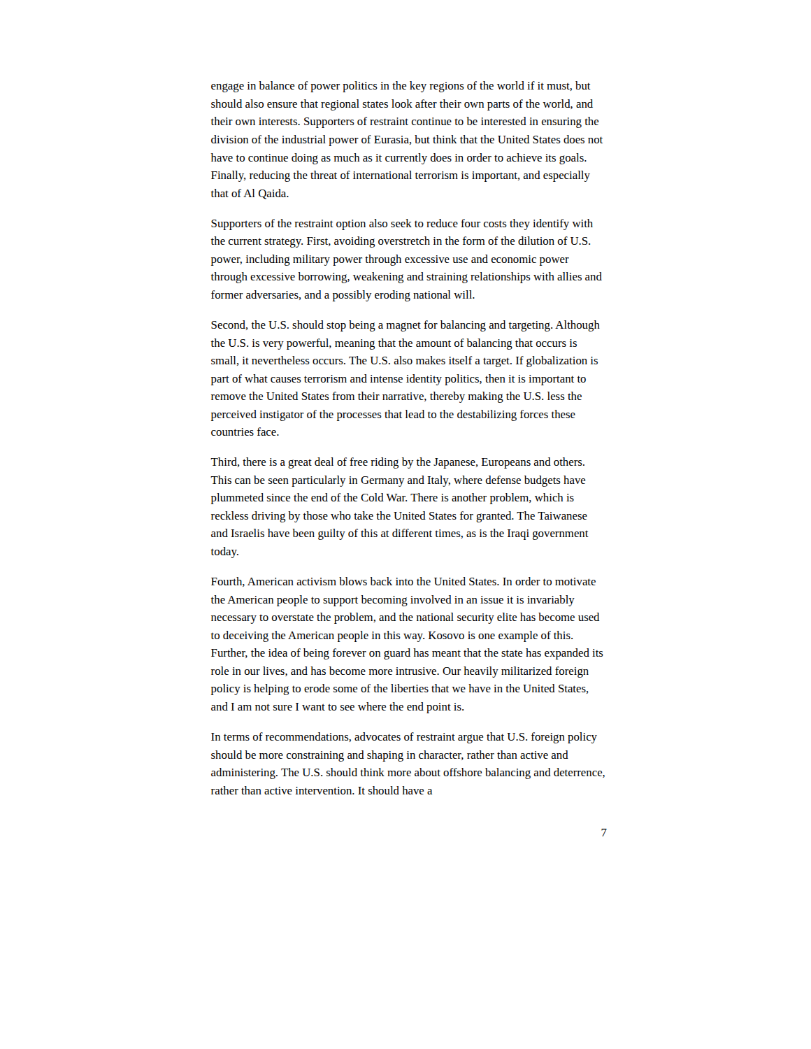engage in balance of power politics in the key regions of the world if it must, but should also ensure that regional states look after their own parts of the world, and their own interests. Supporters of restraint continue to be interested in ensuring the division of the industrial power of Eurasia, but think that the United States does not have to continue doing as much as it currently does in order to achieve its goals. Finally, reducing the threat of international terrorism is important, and especially that of Al Qaida.
Supporters of the restraint option also seek to reduce four costs they identify with the current strategy. First, avoiding overstretch in the form of the dilution of U.S. power, including military power through excessive use and economic power through excessive borrowing, weakening and straining relationships with allies and former adversaries, and a possibly eroding national will.
Second, the U.S. should stop being a magnet for balancing and targeting. Although the U.S. is very powerful, meaning that the amount of balancing that occurs is small, it nevertheless occurs. The U.S. also makes itself a target. If globalization is part of what causes terrorism and intense identity politics, then it is important to remove the United States from their narrative, thereby making the U.S. less the perceived instigator of the processes that lead to the destabilizing forces these countries face.
Third, there is a great deal of free riding by the Japanese, Europeans and others. This can be seen particularly in Germany and Italy, where defense budgets have plummeted since the end of the Cold War. There is another problem, which is reckless driving by those who take the United States for granted. The Taiwanese and Israelis have been guilty of this at different times, as is the Iraqi government today.
Fourth, American activism blows back into the United States. In order to motivate the American people to support becoming involved in an issue it is invariably necessary to overstate the problem, and the national security elite has become used to deceiving the American people in this way. Kosovo is one example of this. Further, the idea of being forever on guard has meant that the state has expanded its role in our lives, and has become more intrusive. Our heavily militarized foreign policy is helping to erode some of the liberties that we have in the United States, and I am not sure I want to see where the end point is.
In terms of recommendations, advocates of restraint argue that U.S. foreign policy should be more constraining and shaping in character, rather than active and administering. The U.S. should think more about offshore balancing and deterrence, rather than active intervention. It should have a
7